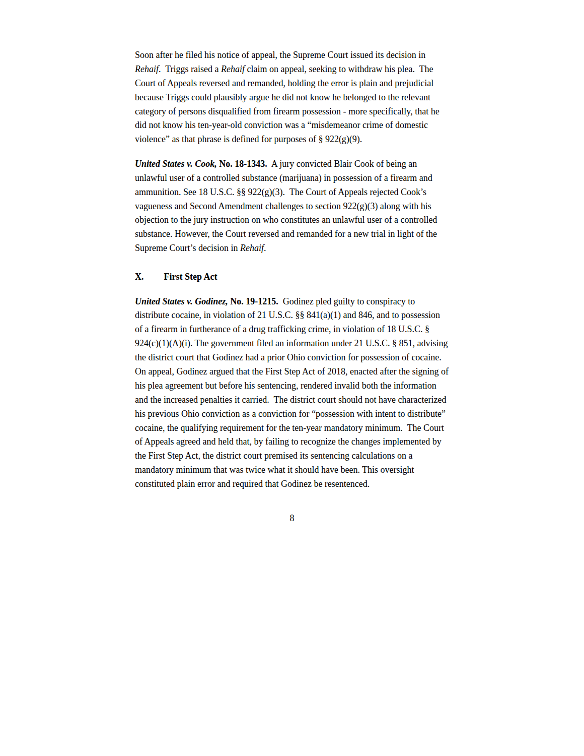Soon after he filed his notice of appeal, the Supreme Court issued its decision in Rehaif. Triggs raised a Rehaif claim on appeal, seeking to withdraw his plea. The Court of Appeals reversed and remanded, holding the error is plain and prejudicial because Triggs could plausibly argue he did not know he belonged to the relevant category of persons disqualified from firearm possession - more specifically, that he did not know his ten-year-old conviction was a “misdemeanor crime of domestic violence” as that phrase is defined for purposes of § 922(g)(9).
United States v. Cook, No. 18-1343. A jury convicted Blair Cook of being an unlawful user of a controlled substance (marijuana) in possession of a firearm and ammunition. See 18 U.S.C. §§ 922(g)(3). The Court of Appeals rejected Cook’s vagueness and Second Amendment challenges to section 922(g)(3) along with his objection to the jury instruction on who constitutes an unlawful user of a controlled substance. However, the Court reversed and remanded for a new trial in light of the Supreme Court’s decision in Rehaif.
X. First Step Act
United States v. Godinez, No. 19-1215. Godinez pled guilty to conspiracy to distribute cocaine, in violation of 21 U.S.C. §§ 841(a)(1) and 846, and to possession of a firearm in furtherance of a drug trafficking crime, in violation of 18 U.S.C. § 924(c)(1)(A)(i). The government filed an information under 21 U.S.C. § 851, advising the district court that Godinez had a prior Ohio conviction for possession of cocaine. On appeal, Godinez argued that the First Step Act of 2018, enacted after the signing of his plea agreement but before his sentencing, rendered invalid both the information and the increased penalties it carried. The district court should not have characterized his previous Ohio conviction as a conviction for “possession with intent to distribute” cocaine, the qualifying requirement for the ten-year mandatory minimum. The Court of Appeals agreed and held that, by failing to recognize the changes implemented by the First Step Act, the district court premised its sentencing calculations on a mandatory minimum that was twice what it should have been. This oversight constituted plain error and required that Godinez be resentenced.
8